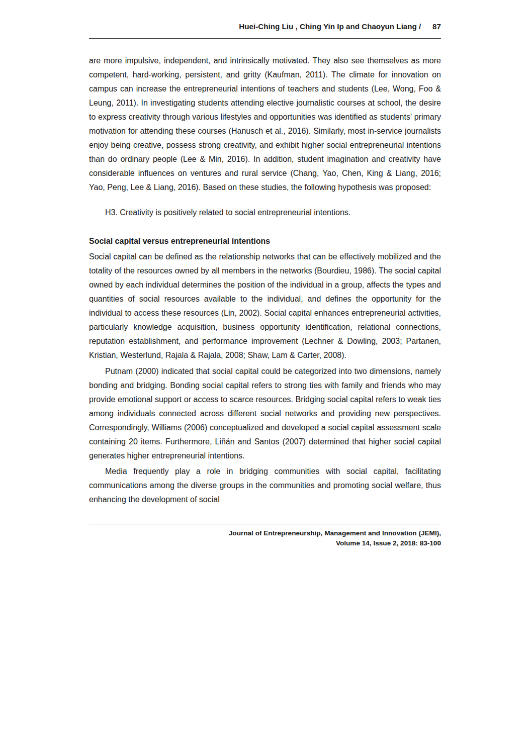Huei-Ching Liu , Ching Yin Ip and Chaoyun Liang / 87
are more impulsive, independent, and intrinsically motivated. They also see themselves as more competent, hard-working, persistent, and gritty (Kaufman, 2011). The climate for innovation on campus can increase the entrepreneurial intentions of teachers and students (Lee, Wong, Foo & Leung, 2011). In investigating students attending elective journalistic courses at school, the desire to express creativity through various lifestyles and opportunities was identified as students' primary motivation for attending these courses (Hanusch et al., 2016). Similarly, most in-service journalists enjoy being creative, possess strong creativity, and exhibit higher social entrepreneurial intentions than do ordinary people (Lee & Min, 2016). In addition, student imagination and creativity have considerable influences on ventures and rural service (Chang, Yao, Chen, King & Liang, 2016; Yao, Peng, Lee & Liang, 2016). Based on these studies, the following hypothesis was proposed:
H3. Creativity is positively related to social entrepreneurial intentions.
Social capital versus entrepreneurial intentions
Social capital can be defined as the relationship networks that can be effectively mobilized and the totality of the resources owned by all members in the networks (Bourdieu, 1986). The social capital owned by each individual determines the position of the individual in a group, affects the types and quantities of social resources available to the individual, and defines the opportunity for the individual to access these resources (Lin, 2002). Social capital enhances entrepreneurial activities, particularly knowledge acquisition, business opportunity identification, relational connections, reputation establishment, and performance improvement (Lechner & Dowling, 2003; Partanen, Kristian, Westerlund, Rajala & Rajala, 2008; Shaw, Lam & Carter, 2008).
Putnam (2000) indicated that social capital could be categorized into two dimensions, namely bonding and bridging. Bonding social capital refers to strong ties with family and friends who may provide emotional support or access to scarce resources. Bridging social capital refers to weak ties among individuals connected across different social networks and providing new perspectives. Correspondingly, Williams (2006) conceptualized and developed a social capital assessment scale containing 20 items. Furthermore, Liñán and Santos (2007) determined that higher social capital generates higher entrepreneurial intentions.
Media frequently play a role in bridging communities with social capital, facilitating communications among the diverse groups in the communities and promoting social welfare, thus enhancing the development of social
Journal of Entrepreneurship, Management and Innovation (JEMI),
Volume 14, Issue 2, 2018: 83-100